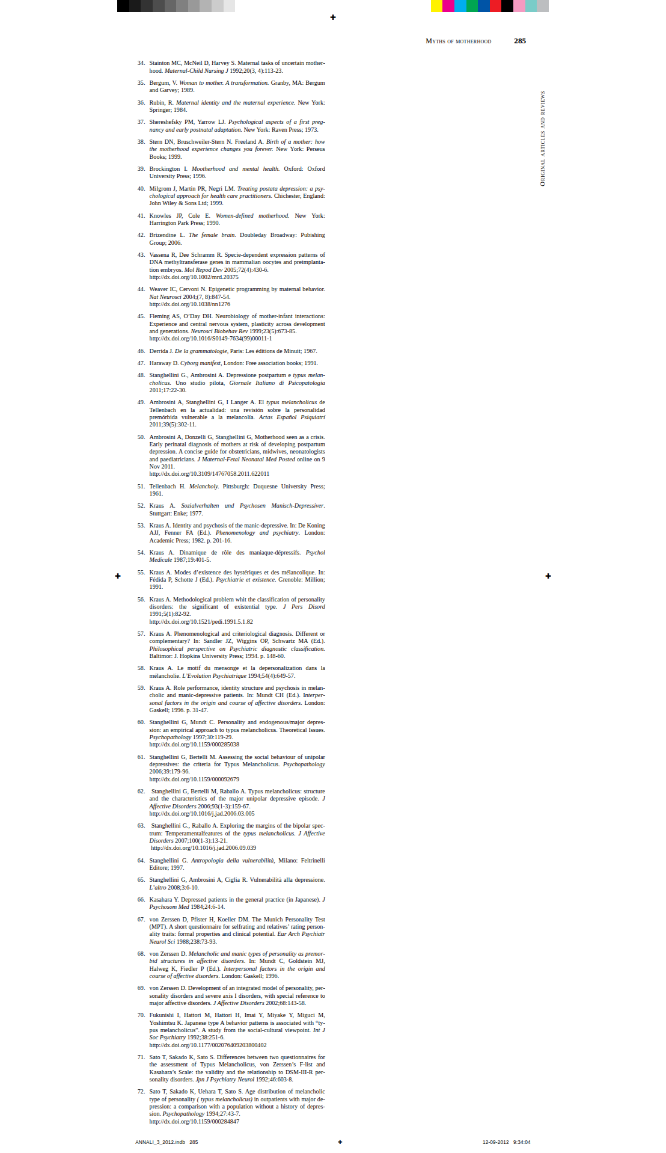✚
✚
✚
Myths of motherhood
285
Original articles and reviews
34. Stainton MC, McNeil D, Harvey S. Maternal tasks of uncertain motherhood. Maternal-Child Nursing J 1992;20(3, 4):113-23.
35. Bergum, V. Woman to mother. A transformation. Granby, MA: Bergum and Garvey; 1989.
36. Rubin, R. Maternal identity and the maternal experience. New York: Springer; 1984.
37. Shereshefsky PM, Yarrow LJ. Psychological aspects of a first pregnancy and early postnatal adaptation. New York: Raven Press; 1973.
38. Stern DN, Bruschweiler-Stern N. Freeland A. Birth of a mother: how the motherhood experience changes you forever. New York: Perseus Books; 1999.
39. Brockington I. Mootherhood and mental health. Oxford: Oxford University Press; 1996.
40. Milgrom J, Martin PR, Negri LM. Treating postata depression: a psychological approach for health care practitioners. Chichester, England: John Wiley & Sons Ltd; 1999.
41. Knowles JP, Cole E. Women-defined motherhood. New York: Harrington Park Press; 1990.
42. Brizendine L. The female brain. Doubleday Broadway: Pubishing Group; 2006.
43. Vassena R, Dee Schramm R. Specie-dependent expression patterns of DNA methyltransferase genes in mammalian oocytes and preimplantation embryos. Mol Repod Dev 2005;72(4):430-6.
http://dx.doi.org/10.1002/mrd.20375
44. Weaver IC, Cervoni N. Epigenetic programming by maternal behavior. Nat Neurosci 2004;(7, 8):847-54.
http://dx.doi.org/10.1038/nn1276
45. Fleming AS, O’Day DH. Neurobiology of mother-infant interactions: Experience and central nervous system, plasticity across development and generations. Neurosci Biobehav Rev 1999;23(5):673-85.
http://dx.doi.org/10.1016/S0149-7634(99)00011-1
46. Derrida J. De la grammatologie, Paris: Les éditions de Minuit; 1967.
47. Haraway D. Cyborg manifest, London: Free association books; 1991.
48. Stanghellini G., Ambrosini A. Depressione postpartum e typus melancholicus. Uno studio pilota, Giornale Italiano di Psicopatologia 2011;17:22-30.
49. Ambrosini A, Stanghellini G, I Langer A. El typus melancholicus de Tellenbach en la actualidad: una revisión sobre la personalidad premórbida vulnerable a la melancolía. Actas Español Psiquiatrí 2011;39(5):302-11.
50. Ambrosini A, Donzelli G, Stanghellini G, Motherhood seen as a crisis. Early perinatal diagnosis of mothers at risk of developing postpartum depression. A concise guide for obstetricians, midwives, neonatologists and paediatricians. J Maternal-Fetal Neonatal Med Posted online on 9 Nov 2011.
http://dx.doi.org/10.3109/14767058.2011.622011
51. Tellenbach H. Melancholy. Pittsburgh: Duquesne University Press; 1961.
52. Kraus A. Sozialverhalten und Psychosen Manisch-Depressiver. Stuttgart: Enke; 1977.
53. Kraus A. Identity and psychosis of the manic-depressive. In: De Koning AJJ, Fenner FA (Ed.). Phenomenology and psychiatry. London: Academic Press; 1982. p. 201-16.
54. Kraus A. Dinamique de rôle des maniaque-dépressifs. Psychol Medicale 1987;19:401-5.
55. Kraus A. Modes d’existence des hystériques et des mélancolique. In: Fédida P, Schotte J (Ed.). Psychiatrie et existence. Grenoble: Million; 1991.
56. Kraus A. Methodological problem whit the classification of personality disorders: the significant of existential type. J Pers Disord 1991;5(1):82-92.
http://dx.doi.org/10.1521/pedi.1991.5.1.82
57. Kraus A. Phenomenological and criteriological diagnosis. Different or complementary? In: Sandler JZ, Wiggins OP, Schwartz MA (Ed.). Philosophical perspective on Psychiatric diagnostic classification. Baltimor: J. Hopkins University Press; 1994. p. 148-60.
58. Kraus A. Le motif du mensonge et la depersonalization dans la mélancholie. L’Evolution Psychiatrique 1994;54(4):649-57.
59. Kraus A. Role performance, identity structure and psychosis in melancholic and manic-depressive patients. In: Mundt CH (Ed.). Interpersonal factors in the origin and course of affective disorders. London: Gaskell; 1996. p. 31-47.
60. Stanghellini G, Mundt C. Personality and endogenous/major depression: an empirical approach to typus melancholicus. Theoretical Issues. Psychopathology 1997;30:119-29.
http://dx.doi.org/10.1159/000285038
61. Stanghellini G, Bertelli M. Assessing the social behaviour of unipolar depressives: the criteria for Typus Melancholicus. Psychopathology 2006;39:179-96.
http://dx.doi.org/10.1159/000092679
62. Stanghellini G, Bertelli M, Raballo A. Typus melancholicus: structure and the characteristics of the major unipolar depressive episode. J Affective Disorders 2006;93(1-3):159-67.
http://dx.doi.org/10.1016/j.jad.2006.03.005
63. Stanghellini G., Raballo A. Exploring the margins of the bipolar spectrum: Temperamentalfeatures of the typus melancholicus. J Affective Disorders 2007;100(1-3):13-21.
http://dx.doi.org/10.1016/j.jad.2006.09.039
64. Stanghellini G. Antropologia della vulnerabilità, Milano: Feltrinelli Editore; 1997.
65. Stanghellini G, Ambrosini A, Ciglia R. Vulnerabilità alla depressione. L’altro 2008;3:6-10.
66. Kasahara Y. Depressed patients in the general practice (in Japanese). J Psychosom Med 1984;24:6-14.
67. von Zerssen D, Pfister H, Koeller DM. The Munich Personality Test (MPT). A short questionnaire for selfrating and relatives’ rating personality traits: formal properties and clinical potential. Eur Arch Psychiatr Neurol Sci 1988;238:73-93.
68. von Zerssen D. Melancholic and manic types of personality as premorbid structures in affective disorders. In: Mundt C, Goldstein MJ, Halweg K, Fiedler P (Ed.). Interpersonal factors in the origin and course of affective disorders. London: Gaskell; 1996.
69. von Zerssen D. Development of an integrated model of personality, personality disorders and severe axis I disorders, with special reference to major affective disorders. J Affective Disorders 2002;68:143-58.
70. Fukunishi I, Hattori M, Hattori H, Imai Y, Miyake Y, Miguci M, Yoshimtsu K. Japanese type A behavior patterns is associated with “typus melancholicus”. A study from the social-cultural viewpoint. Int J Soc Psychiatry 1992;38:251-6.
http://dx.doi.org/10.1177/002076409203800402
71. Sato T, Sakado K, Sato S. Differences between two questionnaires for the assessment of Typus Melancholicus, von Zerssen’s F-list and Kasahara’s Scale: the validity and the relationship to DSM-III-R personality disorders. Jpn J Psychiatry Neurol 1992;46:603-8.
72. Sato T, Sakado K, Uehara T, Sato S. Age distribution of melancholic type of personality ( typus melancholicus) in outpatients with major depression: a comparison with a population without a history of depression. Psychopathology 1994;27:43-7.
http://dx.doi.org/10.1159/000284847
ANNALI_3_2012.indb 285
✚
12-09-2012 9:34:04